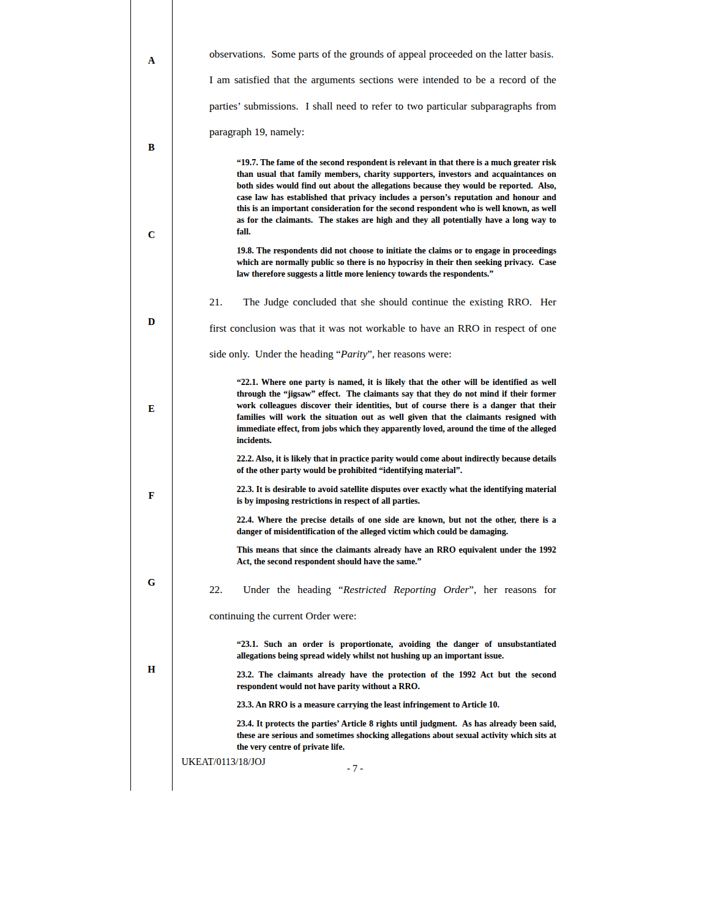A B C D E F G H
observations. Some parts of the grounds of appeal proceeded on the latter basis. I am satisfied that the arguments sections were intended to be a record of the parties’ submissions. I shall need to refer to two particular subparagraphs from paragraph 19, namely:
“19.7. The fame of the second respondent is relevant in that there is a much greater risk than usual that family members, charity supporters, investors and acquaintances on both sides would find out about the allegations because they would be reported. Also, case law has established that privacy includes a person’s reputation and honour and this is an important consideration for the second respondent who is well known, as well as for the claimants. The stakes are high and they all potentially have a long way to fall.
19.8. The respondents did not choose to initiate the claims or to engage in proceedings which are normally public so there is no hypocrisy in their then seeking privacy. Case law therefore suggests a little more leniency towards the respondents.”
21. The Judge concluded that she should continue the existing RRO. Her first conclusion was that it was not workable to have an RRO in respect of one side only. Under the heading “Parity”, her reasons were:
“22.1. Where one party is named, it is likely that the other will be identified as well through the “jigsaw” effect. The claimants say that they do not mind if their former work colleagues discover their identities, but of course there is a danger that their families will work the situation out as well given that the claimants resigned with immediate effect, from jobs which they apparently loved, around the time of the alleged incidents.
22.2. Also, it is likely that in practice parity would come about indirectly because details of the other party would be prohibited “identifying material”.
22.3. It is desirable to avoid satellite disputes over exactly what the identifying material is by imposing restrictions in respect of all parties.
22.4. Where the precise details of one side are known, but not the other, there is a danger of misidentification of the alleged victim which could be damaging.
This means that since the claimants already have an RRO equivalent under the 1992 Act, the second respondent should have the same.”
22. Under the heading “Restricted Reporting Order”, her reasons for continuing the current Order were:
“23.1. Such an order is proportionate, avoiding the danger of unsubstantiated allegations being spread widely whilst not hushing up an important issue.
23.2. The claimants already have the protection of the 1992 Act but the second respondent would not have parity without a RRO.
23.3. An RRO is a measure carrying the least infringement to Article 10.
23.4. It protects the parties’ Article 8 rights until judgment. As has already been said, these are serious and sometimes shocking allegations about sexual activity which sits at the very centre of private life.
UKEAT/0113/18/JOJ
- 7 -